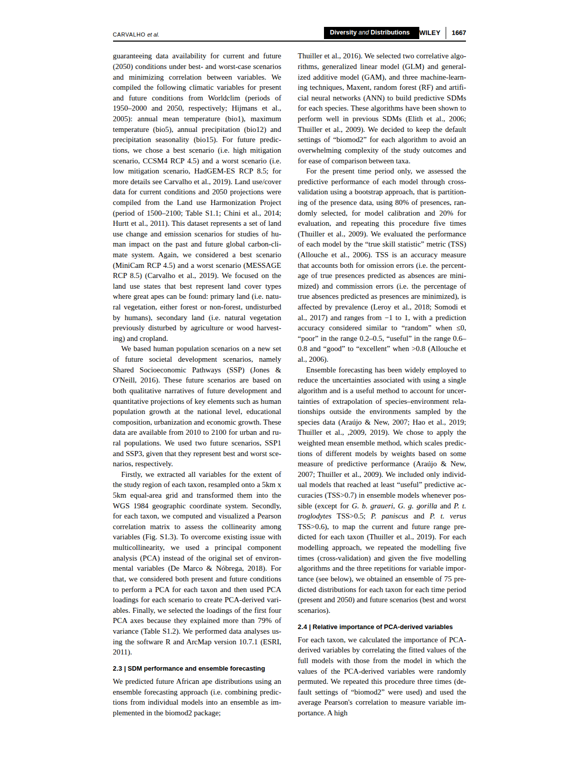CARVALHO et al.
Diversity and Distributions
WILEY
1667
guaranteeing data availability for current and future (2050) conditions under best- and worst-case scenarios and minimizing correlation between variables. We compiled the following climatic variables for present and future conditions from Worldclim (periods of 1950–2000 and 2050, respectively; Hijmans et al., 2005): annual mean temperature (bio1), maximum temperature (bio5), annual precipitation (bio12) and precipitation seasonality (bio15). For future predictions, we chose a best scenario (i.e. high mitigation scenario, CCSM4 RCP 4.5) and a worst scenario (i.e. low mitigation scenario, HadGEM-ES RCP 8.5; for more details see Carvalho et al., 2019). Land use/cover data for current conditions and 2050 projections were compiled from the Land use Harmonization Project (period of 1500–2100; Table S1.1; Chini et al., 2014; Hurtt et al., 2011). This dataset represents a set of land use change and emission scenarios for studies of human impact on the past and future global carbon-climate system. Again, we considered a best scenario (MiniCam RCP 4.5) and a worst scenario (MESSAGE RCP 8.5) (Carvalho et al., 2019). We focused on the land use states that best represent land cover types where great apes can be found: primary land (i.e. natural vegetation, either forest or non-forest, undisturbed by humans), secondary land (i.e. natural vegetation previously disturbed by agriculture or wood harvesting) and cropland.
We based human population scenarios on a new set of future societal development scenarios, namely Shared Socioeconomic Pathways (SSP) (Jones & O'Neill, 2016). These future scenarios are based on both qualitative narratives of future development and quantitative projections of key elements such as human population growth at the national level, educational composition, urbanization and economic growth. These data are available from 2010 to 2100 for urban and rural populations. We used two future scenarios, SSP1 and SSP3, given that they represent best and worst scenarios, respectively.
Firstly, we extracted all variables for the extent of the study region of each taxon, resampled onto a 5km x 5km equal-area grid and transformed them into the WGS 1984 geographic coordinate system. Secondly, for each taxon, we computed and visualized a Pearson correlation matrix to assess the collinearity among variables (Fig. S1.3). To overcome existing issue with multicollinearity, we used a principal component analysis (PCA) instead of the original set of environmental variables (De Marco & Nóbrega, 2018). For that, we considered both present and future conditions to perform a PCA for each taxon and then used PCA loadings for each scenario to create PCA-derived variables. Finally, we selected the loadings of the first four PCA axes because they explained more than 79% of variance (Table S1.2). We performed data analyses using the software R and ArcMap version 10.7.1 (ESRI, 2011).
2.3 | SDM performance and ensemble forecasting
We predicted future African ape distributions using an ensemble forecasting approach (i.e. combining predictions from individual models into an ensemble as implemented in the biomod2 package;
Thuiller et al., 2016). We selected two correlative algorithms, generalized linear model (GLM) and generalized additive model (GAM), and three machine-learning techniques, Maxent, random forest (RF) and artificial neural networks (ANN) to build predictive SDMs for each species. These algorithms have been shown to perform well in previous SDMs (Elith et al., 2006; Thuiller et al., 2009). We decided to keep the default settings of “biomod2” for each algorithm to avoid an overwhelming complexity of the study outcomes and for ease of comparison between taxa.
For the present time period only, we assessed the predictive performance of each model through cross-validation using a bootstrap approach, that is partitioning of the presence data, using 80% of presences, randomly selected, for model calibration and 20% for evaluation, and repeating this procedure five times (Thuiller et al., 2009). We evaluated the performance of each model by the “true skill statistic” metric (TSS) (Allouche et al., 2006). TSS is an accuracy measure that accounts both for omission errors (i.e. the percentage of true presences predicted as absences are minimized) and commission errors (i.e. the percentage of true absences predicted as presences are minimized), is affected by prevalence (Leroy et al., 2018; Somodi et al., 2017) and ranges from −1 to 1, with a prediction accuracy considered similar to “random” when ≤0, “poor” in the range 0.2–0.5, “useful” in the range 0.6–0.8 and “good” to “excellent” when >0.8 (Allouche et al., 2006).
Ensemble forecasting has been widely employed to reduce the uncertainties associated with using a single algorithm and is a useful method to account for uncertainties of extrapolation of species–environment relationships outside the environments sampled by the species data (Araújo & New, 2007; Hao et al., 2019; Thuiller et al., ,2009, 2019). We chose to apply the weighted mean ensemble method, which scales predictions of different models by weights based on some measure of predictive performance (Araújo & New, 2007; Thuiller et al., 2009). We included only individual models that reached at least “useful” predictive accuracies (TSS>0.7) in ensemble models whenever possible (except for G. b. graueri, G. g. gorilla and P. t. troglodytes TSS>0.5; P. paniscus and P. t. verus TSS>0.6), to map the current and future range predicted for each taxon (Thuiller et al., 2019). For each modelling approach, we repeated the modelling five times (cross-validation) and given the five modelling algorithms and the three repetitions for variable importance (see below), we obtained an ensemble of 75 predicted distributions for each taxon for each time period (present and 2050) and future scenarios (best and worst scenarios).
2.4 | Relative importance of PCA-derived variables
For each taxon, we calculated the importance of PCA-derived variables by correlating the fitted values of the full models with those from the model in which the values of the PCA-derived variables were randomly permuted. We repeated this procedure three times (default settings of “biomod2” were used) and used the average Pearson's correlation to measure variable importance. A high